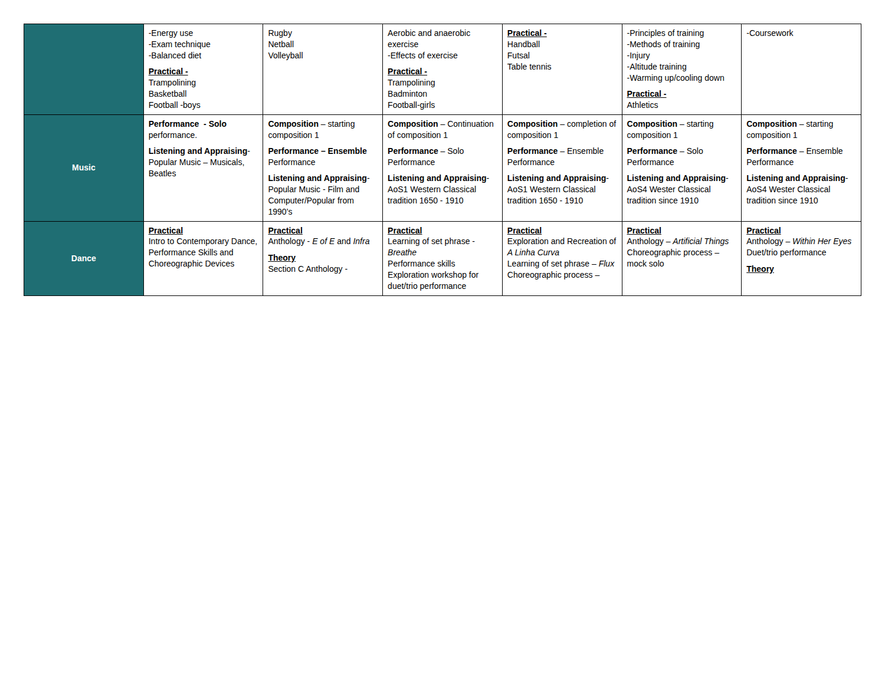| | -Energy use -Exam technique -Balanced diet Practical - Trampolining Basketball Football -boys | Rugby Netball Volleyball | Aerobic and anaerobic exercise -Effects of exercise Practical - Trampolining Badminton Football-girls | Practical - Handball Futsal Table tennis | -Principles of training -Methods of training -Injury -Altitude training -Warming up/cooling down Practical - Athletics | -Coursework |
| Music | Performance - Solo performance. Listening and Appraising - Popular Music – Musicals, Beatles | Composition – starting composition 1 Performance – Ensemble Performance Listening and Appraising - Popular Music - Film and Computer/Popular from 1990’s | Composition – Continuation of composition 1 Performance – Solo Performance Listening and Appraising - AoS1 Western Classical tradition 1650 - 1910 | Composition – completion of composition 1 Performance – Ensemble Performance Listening and Appraising - AoS1 Western Classical tradition 1650 - 1910 | Composition – starting composition 1 Performance – Solo Performance Listening and Appraising - AoS4 Wester Classical tradition since 1910 | Composition – starting composition 1 Performance – Ensemble Performance Listening and Appraising - AoS4 Wester Classical tradition since 1910 |
| Dance | Practical Intro to Contemporary Dance, Performance Skills and Choreographic Devices | Practical Anthology - E of E and Infra Theory Section C Anthology - | Practical Learning of set phrase - Breathe Performance skills Exploration workshop for duet/trio performance | Practical Exploration and Recreation of A Linha Curva Learning of set phrase – Flux Choreographic process – | Practical Anthology – Artificial Things Choreographic process – mock solo | Practical Anthology – Within Her Eyes Duet/trio performance Theory |